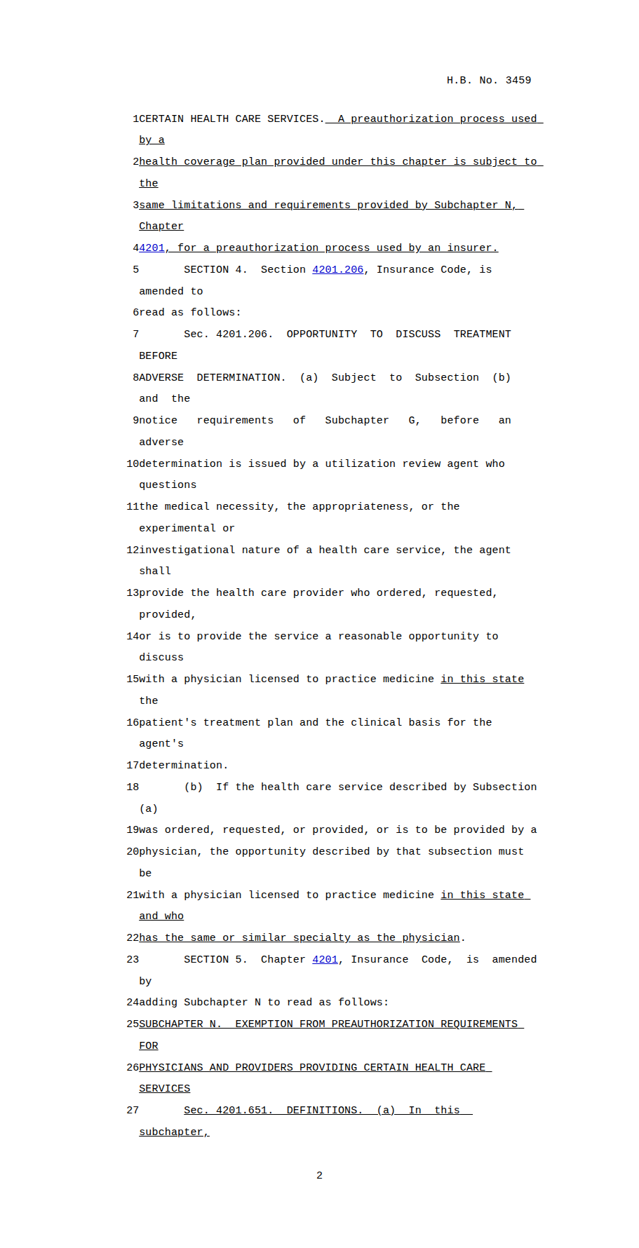H.B. No. 3459
| 1 | CERTAIN HEALTH CARE SERVICES. A preauthorization process used by a |
| 2 | health coverage plan provided under this chapter is subject to the |
| 3 | same limitations and requirements provided by Subchapter N, Chapter |
| 4 | 4201 , for a preauthorization process used by an insurer. |
| 5 | SECTION 4. Section 4201.206 , Insurance Code, is amended to |
| 6 | read as follows: |
| 7 | Sec. 4201.206. OPPORTUNITY TO DISCUSS TREATMENT BEFORE |
| 8 | ADVERSE DETERMINATION. (a) Subject to Subsection (b) and the |
| 9 | notice requirements of Subchapter G, before an adverse |
| 10 | determination is issued by a utilization review agent who questions |
| 11 | the medical necessity, the appropriateness, or the experimental or |
| 12 | investigational nature of a health care service, the agent shall |
| 13 | provide the health care provider who ordered, requested, provided, |
| 14 | or is to provide the service a reasonable opportunity to discuss |
| 15 | with a physician licensed to practice medicine in this state the |
| 16 | patient's treatment plan and the clinical basis for the agent's |
| 17 | determination. |
| 18 | (b) If the health care service described by Subsection (a) |
| 19 | was ordered, requested, or provided, or is to be provided by a |
| 20 | physician, the opportunity described by that subsection must be |
| 21 | with a physician licensed to practice medicine in this state and who |
| 22 | has the same or similar specialty as the physician . |
| 23 | SECTION 5. Chapter 4201 , Insurance Code, is amended by |
| 24 | adding Subchapter N to read as follows: |
| 25 | SUBCHAPTER N. EXEMPTION FROM PREAUTHORIZATION REQUIREMENTS FOR |
| 26 | PHYSICIANS AND PROVIDERS PROVIDING CERTAIN HEALTH CARE SERVICES |
| 27 | Sec. 4201.651. DEFINITIONS. (a) In this subchapter, |
2